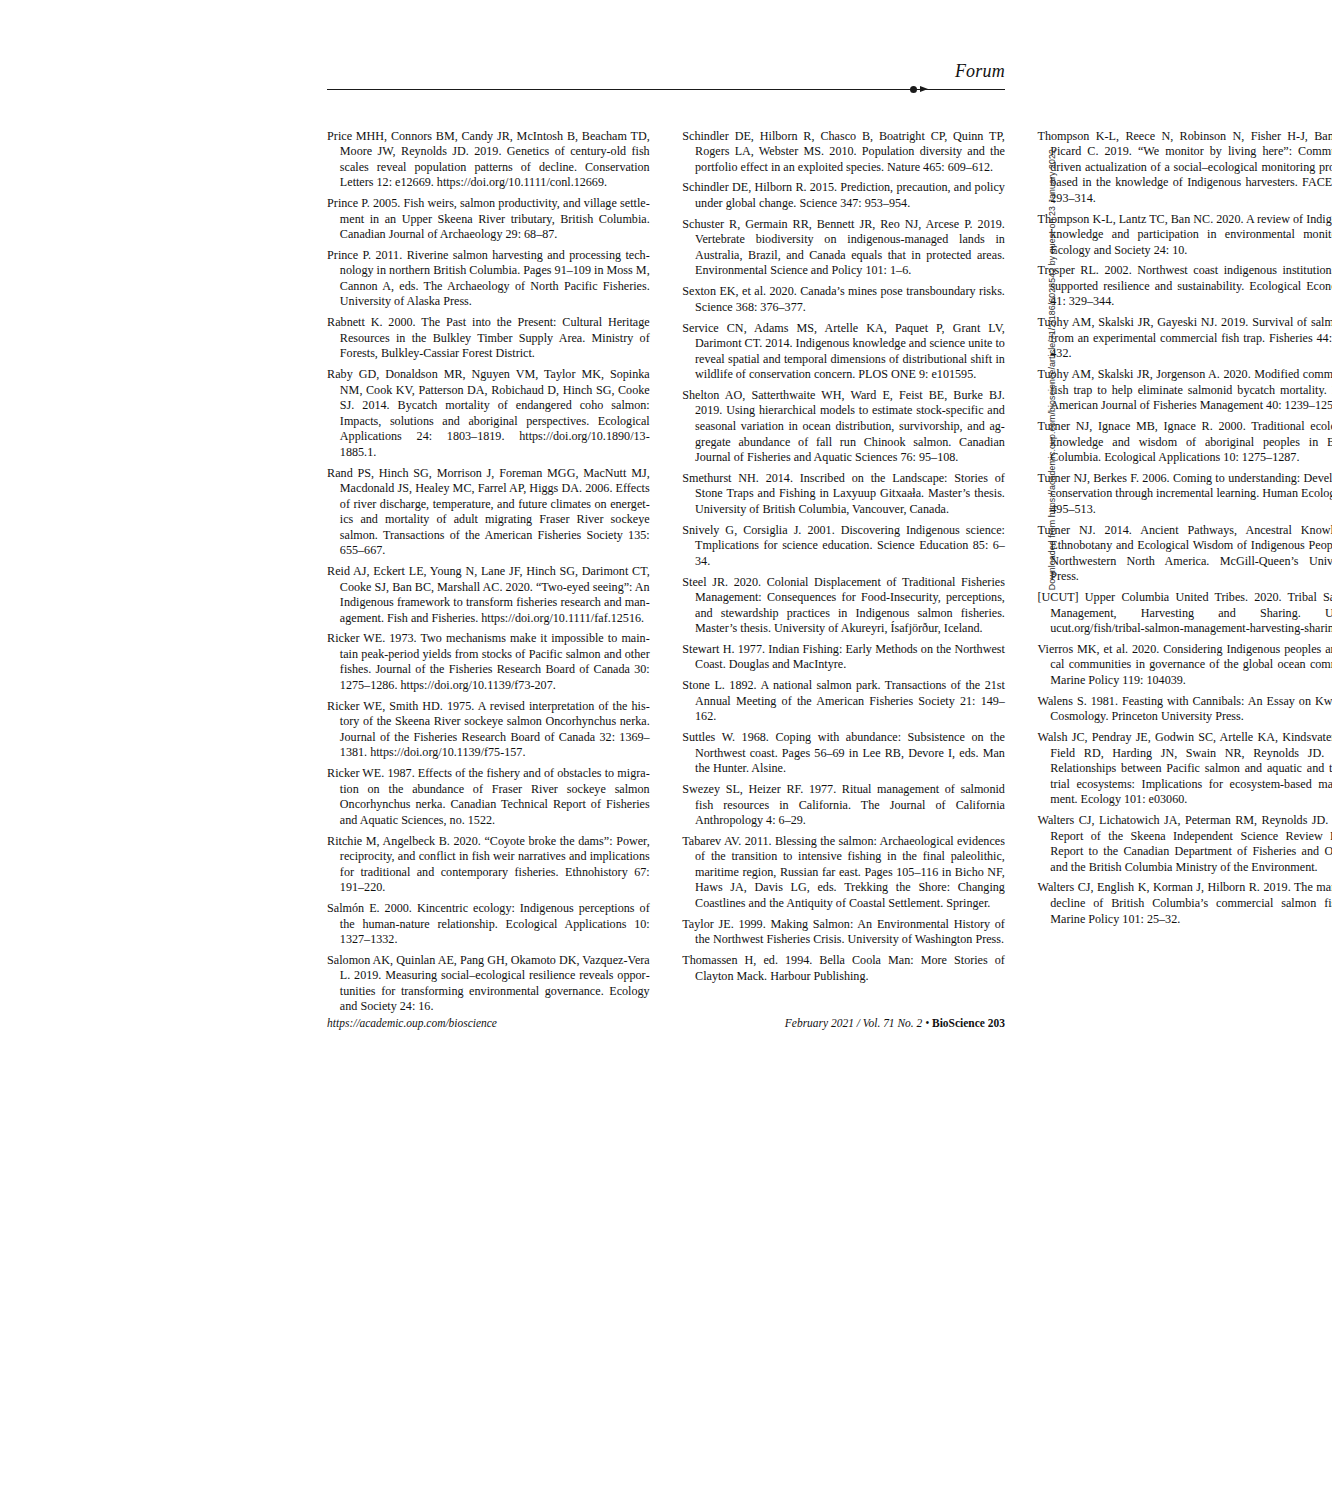Forum
Downloaded from https://academic.oup.com/bioscience/article/71/2/186/6028542 by guest on 23 January 2022
Price MHH, Connors BM, Candy JR, McIntosh B, Beacham TD, Moore JW, Reynolds JD. 2019. Genetics of century-old fish scales reveal population patterns of decline. Conservation Letters 12: e12669. https://doi.org/10.1111/conl.12669.
Prince P. 2005. Fish weirs, salmon productivity, and village settlement in an Upper Skeena River tributary, British Columbia. Canadian Journal of Archaeology 29: 68–87.
Prince P. 2011. Riverine salmon harvesting and processing technology in northern British Columbia. Pages 91–109 in Moss M, Cannon A, eds. The Archaeology of North Pacific Fisheries. University of Alaska Press.
Rabnett K. 2000. The Past into the Present: Cultural Heritage Resources in the Bulkley Timber Supply Area. Ministry of Forests, Bulkley-Cassiar Forest District.
Raby GD, Donaldson MR, Nguyen VM, Taylor MK, Sopinka NM, Cook KV, Patterson DA, Robichaud D, Hinch SG, Cooke SJ. 2014. Bycatch mortality of endangered coho salmon: Impacts, solutions and aboriginal perspectives. Ecological Applications 24: 1803–1819. https://doi.org/10.1890/13-1885.1.
Rand PS, Hinch SG, Morrison J, Foreman MGG, MacNutt MJ, Macdonald JS, Healey MC, Farrel AP, Higgs DA. 2006. Effects of river discharge, temperature, and future climates on energetics and mortality of adult migrating Fraser River sockeye salmon. Transactions of the American Fisheries Society 135: 655–667.
Reid AJ, Eckert LE, Young N, Lane JF, Hinch SG, Darimont CT, Cooke SJ, Ban BC, Marshall AC. 2020. “Two-eyed seeing”: An Indigenous framework to transform fisheries research and management. Fish and Fisheries. https://doi.org/10.1111/faf.12516.
Ricker WE. 1973. Two mechanisms make it impossible to maintain peak-period yields from stocks of Pacific salmon and other fishes. Journal of the Fisheries Research Board of Canada 30: 1275–1286. https://doi.org/10.1139/f73-207.
Ricker WE, Smith HD. 1975. A revised interpretation of the history of the Skeena River sockeye salmon Oncorhynchus nerka. Journal of the Fisheries Research Board of Canada 32: 1369–1381. https://doi.org/10.1139/f75-157.
Ricker WE. 1987. Effects of the fishery and of obstacles to migration on the abundance of Fraser River sockeye salmon Oncorhynchus nerka. Canadian Technical Report of Fisheries and Aquatic Sciences, no. 1522.
Ritchie M, Angelbeck B. 2020. “Coyote broke the dams”: Power, reciprocity, and conflict in fish weir narratives and implications for traditional and contemporary fisheries. Ethnohistory 67: 191–220.
Salmón E. 2000. Kincentric ecology: Indigenous perceptions of the human-nature relationship. Ecological Applications 10: 1327–1332.
Salomon AK, Quinlan AE, Pang GH, Okamoto DK, Vazquez-Vera L. 2019. Measuring social–ecological resilience reveals opportunities for transforming environmental governance. Ecology and Society 24: 16.
Schindler DE, Hilborn R, Chasco B, Boatright CP, Quinn TP, Rogers LA, Webster MS. 2010. Population diversity and the portfolio effect in an exploited species. Nature 465: 609–612.
Schindler DE, Hilborn R. 2015. Prediction, precaution, and policy under global change. Science 347: 953–954.
Schuster R, Germain RR, Bennett JR, Reo NJ, Arcese P. 2019. Vertebrate biodiversity on indigenous-managed lands in Australia, Brazil, and Canada equals that in protected areas. Environmental Science and Policy 101: 1–6.
Sexton EK, et al. 2020. Canada’s mines pose transboundary risks. Science 368: 376–377.
Service CN, Adams MS, Artelle KA, Paquet P, Grant LV, Darimont CT. 2014. Indigenous knowledge and science unite to reveal spatial and temporal dimensions of distributional shift in wildlife of conservation concern. PLOS ONE 9: e101595.
Shelton AO, Satterthwaite WH, Ward E, Feist BE, Burke BJ. 2019. Using hierarchical models to estimate stock-specific and seasonal variation in ocean distribution, survivorship, and aggregate abundance of fall run Chinook salmon. Canadian Journal of Fisheries and Aquatic Sciences 76: 95–108.
Smethurst NH. 2014. Inscribed on the Landscape: Stories of Stone Traps and Fishing in Laxyuup Gitxaała. Master’s thesis. University of British Columbia, Vancouver, Canada.
Snively G, Corsiglia J. 2001. Discovering Indigenous science: Tmplications for science education. Science Education 85: 6–34.
Steel JR. 2020. Colonial Displacement of Traditional Fisheries Management: Consequences for Food-Insecurity, perceptions, and stewardship practices in Indigenous salmon fisheries. Master’s thesis. University of Akureyri, Ísafjörður, Iceland.
Stewart H. 1977. Indian Fishing: Early Methods on the Northwest Coast. Douglas and MacIntyre.
Stone L. 1892. A national salmon park. Transactions of the 21st Annual Meeting of the American Fisheries Society 21: 149–162.
Suttles W. 1968. Coping with abundance: Subsistence on the Northwest coast. Pages 56–69 in Lee RB, Devore I, eds. Man the Hunter. Alsine.
Swezey SL, Heizer RF. 1977. Ritual management of salmonid fish resources in California. The Journal of California Anthropology 4: 6–29.
Tabarev AV. 2011. Blessing the salmon: Archaeological evidences of the transition to intensive fishing in the final paleolithic, maritime region, Russian far east. Pages 105–116 in Bicho NF, Haws JA, Davis LG, eds. Trekking the Shore: Changing Coastlines and the Antiquity of Coastal Settlement. Springer.
Taylor JE. 1999. Making Salmon: An Environmental History of the Northwest Fisheries Crisis. University of Washington Press.
Thomassen H, ed. 1994. Bella Coola Man: More Stories of Clayton Mack. Harbour Publishing.
Thompson K-L, Reece N, Robinson N, Fisher H-J, Ban NC, Picard C. 2019. “We monitor by living here”: Community-driven actualization of a social–ecological monitoring program based in the knowledge of Indigenous harvesters. FACETS 4: 293–314.
Thompson K-L, Lantz TC, Ban NC. 2020. A review of Indigenous knowledge and participation in environmental monitoring. Ecology and Society 24: 10.
Trosper RL. 2002. Northwest coast indigenous institutions that supported resilience and sustainability. Ecological Economics 41: 329–344.
Tuohy AM, Skalski JR, Gayeski NJ. 2019. Survival of salmonids from an experimental commercial fish trap. Fisheries 44: 423–432.
Tuohy AM, Skalski JR, Jorgenson A. 2020. Modified commercial fish trap to help eliminate salmonid bycatch mortality. North American Journal of Fisheries Management 40: 1239–1251.
Turner NJ, Ignace MB, Ignace R. 2000. Traditional ecological knowledge and wisdom of aboriginal peoples in British Columbia. Ecological Applications 10: 1275–1287.
Turner NJ, Berkes F. 2006. Coming to understanding: Developing conservation through incremental learning. Human Ecology 34: 495–513.
Turner NJ. 2014. Ancient Pathways, Ancestral Knowledge: Ethnobotany and Ecological Wisdom of Indigenous Peoples of Northwestern North America. McGill-Queen’s University Press.
[UCUT] Upper Columbia United Tribes. 2020. Tribal Salmon Management, Harvesting and Sharing. UCUT. ucut.org/fish/tribal-salmon-management-harvesting-sharing.
Vierros MK, et al. 2020. Considering Indigenous peoples and local communities in governance of the global ocean commons. Marine Policy 119: 104039.
Walens S. 1981. Feasting with Cannibals: An Essay on Kwakuitl Cosmology. Princeton University Press.
Walsh JC, Pendray JE, Godwin SC, Artelle KA, Kindsvater HK, Field RD, Harding JN, Swain NR, Reynolds JD. 2020. Relationships between Pacific salmon and aquatic and terrestrial ecosystems: Implications for ecosystem-based management. Ecology 101: e03060.
Walters CJ, Lichatowich JA, Peterman RM, Reynolds JD. 2008. Report of the Skeena Independent Science Review Panel. Report to the Canadian Department of Fisheries and Oceans and the British Columbia Ministry of the Environment.
Walters CJ, English K, Korman J, Hilborn R. 2019. The managed decline of British Columbia’s commercial salmon fishery. Marine Policy 101: 25–32.
https://academic.oup.com/bioscience February 2021 / Vol. 71 No. 2 • BioScience 203